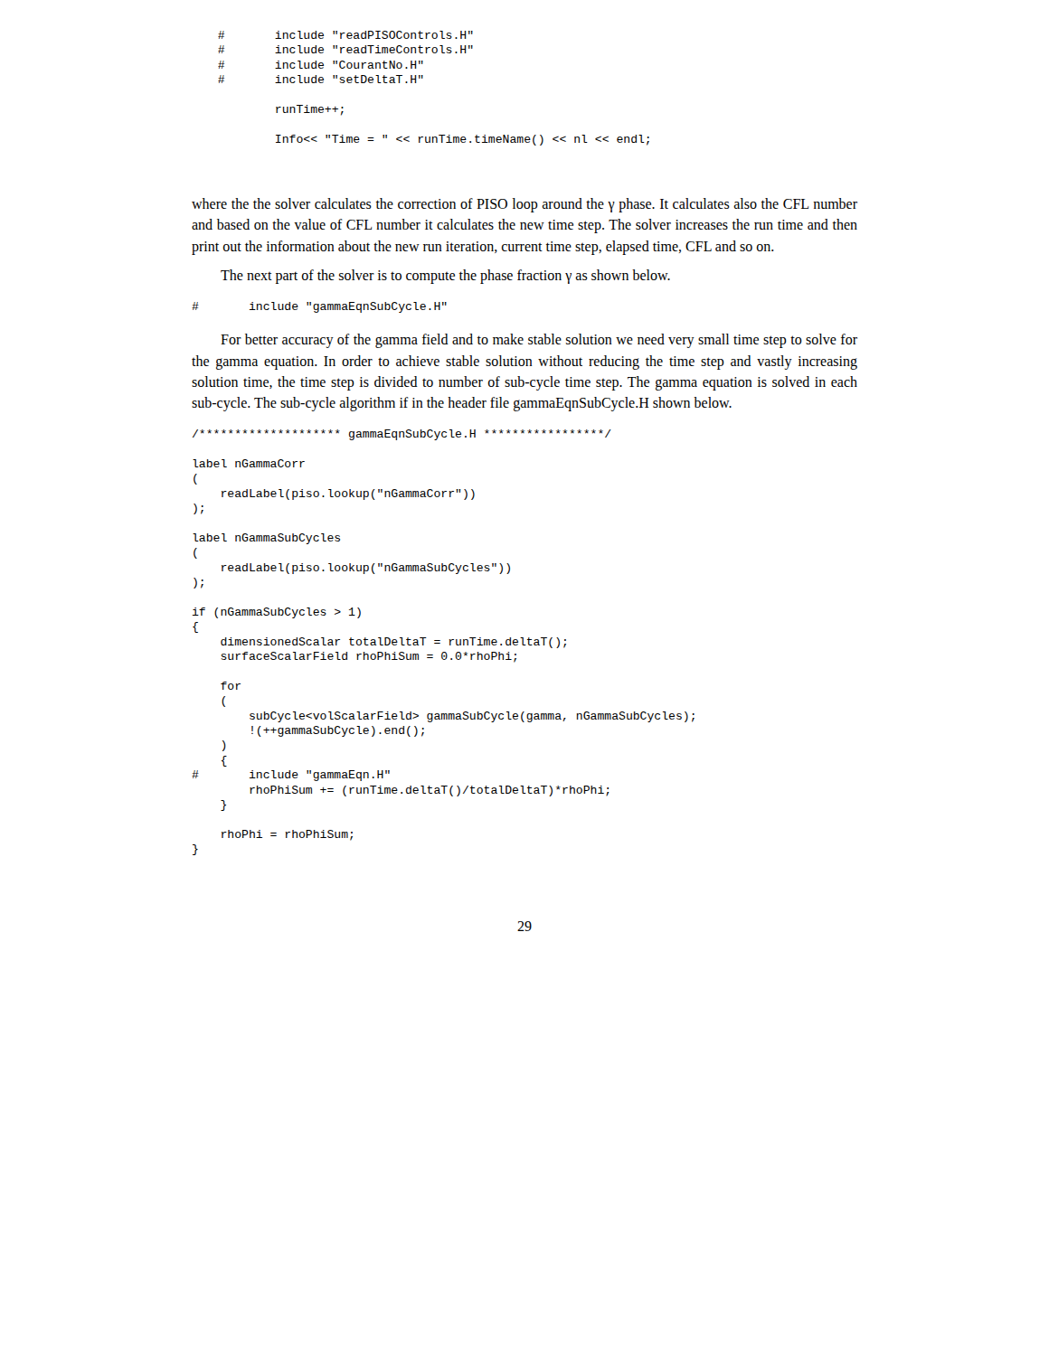#       include "readPISOControls.H"
#       include "readTimeControls.H"
#       include "CourantNo.H"
#       include "setDeltaT.H"

        runTime++;

        Info<< "Time = " << runTime.timeName() << nl << endl;
where the the solver calculates the correction of PISO loop around the γ phase. It calculates also the CFL number and based on the value of CFL number it calculates the new time step. The solver increases the run time and then print out the information about the new run iteration, current time step, elapsed time, CFL and so on.
The next part of the solver is to compute the phase fraction γ as shown below.
#       include "gammaEqnSubCycle.H"
For better accuracy of the gamma field and to make stable solution we need very small time step to solve for the gamma equation. In order to achieve stable solution without reducing the time step and vastly increasing solution time, the time step is divided to number of sub-cycle time step. The gamma equation is solved in each sub-cycle. The sub-cycle algorithm if in the header file gammaEqnSubCycle.H shown below.
/******************** gammaEqnSubCycle.H *****************/

label nGammaCorr
(
    readLabel(piso.lookup("nGammaCorr"))
);

label nGammaSubCycles
(
    readLabel(piso.lookup("nGammaSubCycles"))
);

if (nGammaSubCycles > 1)
{
    dimensionedScalar totalDeltaT = runTime.deltaT();
    surfaceScalarField rhoPhiSum = 0.0*rhoPhi;

    for
    (
        subCycle<volScalarField> gammaSubCycle(gamma, nGammaSubCycles);
        !(++gammaSubCycle).end();
    )
    {
#       include "gammaEqn.H"
        rhoPhiSum += (runTime.deltaT()/totalDeltaT)*rhoPhi;
    }

    rhoPhi = rhoPhiSum;
}
29